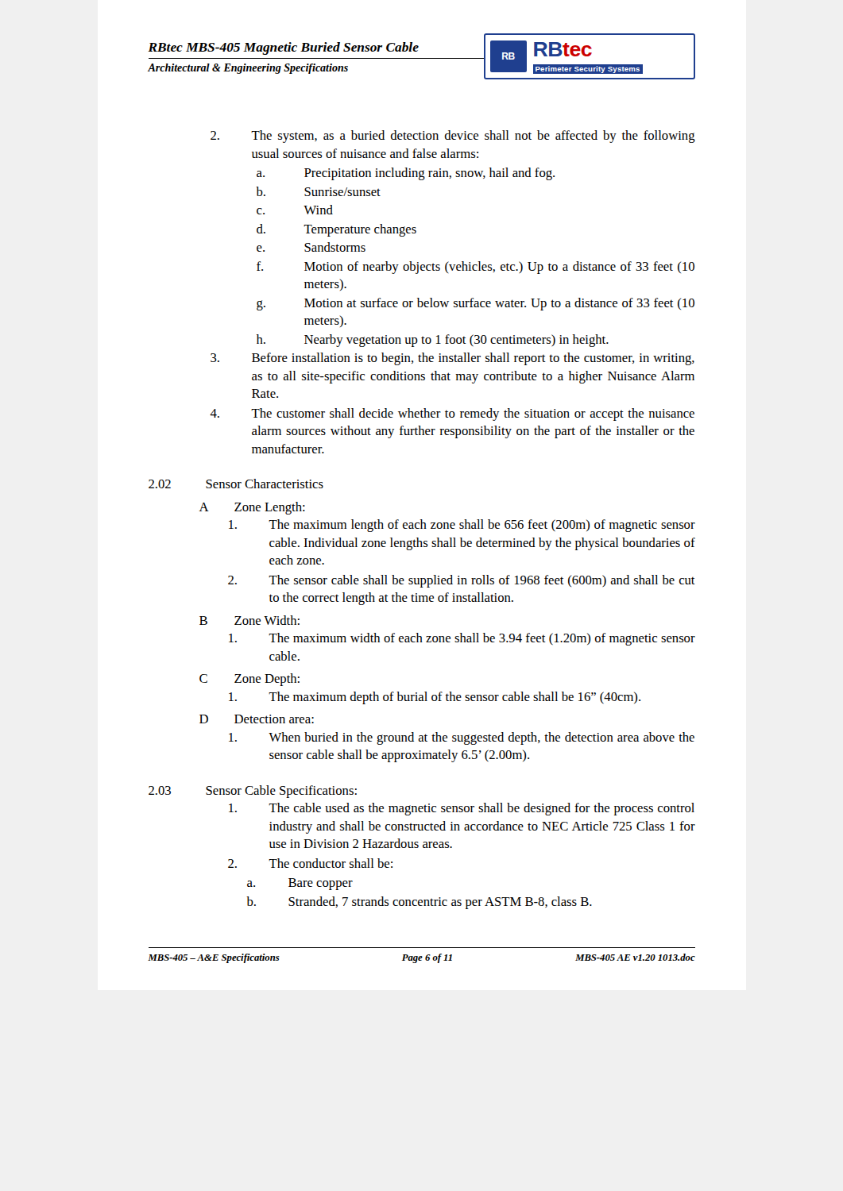RBtec MBS-405 Magnetic Buried Sensor Cable
Architectural & Engineering Specifications
RB
RBtec
Perimeter Security Systems
2. The system, as a buried detection device shall not be affected by the following usual sources of nuisance and false alarms:
a. Precipitation including rain, snow, hail and fog.
b. Sunrise/sunset
c. Wind
d. Temperature changes
e. Sandstorms
f. Motion of nearby objects (vehicles, etc.) Up to a distance of 33 feet (10 meters).
g. Motion at surface or below surface water. Up to a distance of 33 feet (10 meters).
h. Nearby vegetation up to 1 foot (30 centimeters) in height.
3. Before installation is to begin, the installer shall report to the customer, in writing, as to all site-specific conditions that may contribute to a higher Nuisance Alarm Rate.
4. The customer shall decide whether to remedy the situation or accept the nuisance alarm sources without any further responsibility on the part of the installer or the manufacturer.
2.02 Sensor Characteristics
AZone Length:
1. The maximum length of each zone shall be 656 feet (200m) of magnetic sensor cable. Individual zone lengths shall be determined by the physical boundaries of each zone.
2. The sensor cable shall be supplied in rolls of 1968 feet (600m) and shall be cut to the correct length at the time of installation.
BZone Width:
1. The maximum width of each zone shall be 3.94 feet (1.20m) of magnetic sensor cable.
CZone Depth:
1. The maximum depth of burial of the sensor cable shall be 16” (40cm).
DDetection area:
1. When buried in the ground at the suggested depth, the detection area above the sensor cable shall be approximately 6.5’ (2.00m).
2.03 Sensor Cable Specifications:
1. The cable used as the magnetic sensor shall be designed for the process control industry and shall be constructed in accordance to NEC Article 725 Class 1 for use in Division 2 Hazardous areas.
2. The conductor shall be:
a. Bare copper
b. Stranded, 7 strands concentric as per ASTM B-8, class B.
MBS-405 – A&E Specifications
Page 6 of 11
MBS-405 AE v1.20 1013.doc